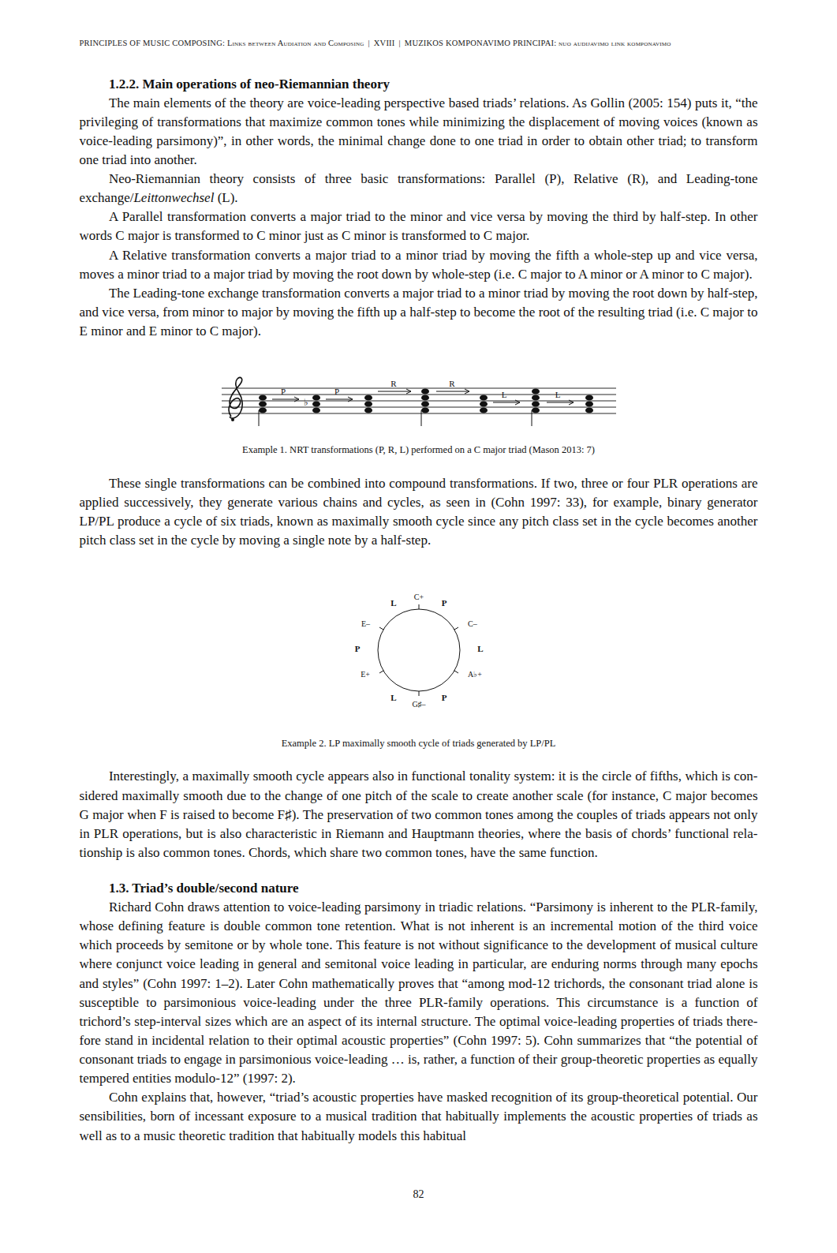PRINCIPLES OF MUSIC COMPOSING: Links between Audiation and Composing|XVIII|MUZIKOS KOMPONAVIMO PRINCIPAI: nuo audijavimo link komponavimo
1.2.2. Main operations of neo-Riemannian theory
The main elements of the theory are voice-leading perspective based triads’ relations. As Gollin (2005: 154) puts it, “the privileging of transformations that maximize common tones while minimizing the displacement of moving voices (known as voice-leading parsimony)”, in other words, the minimal change done to one triad in order to obtain other triad; to transform one triad into another.
Neo-Riemannian theory consists of three basic transformations: Parallel (P), Relative (R), and Leading-tone exchange/Leittonwechsel (L).
A Parallel transformation converts a major triad to the minor and vice versa by moving the third by half-step. In other words C major is transformed to C minor just as C minor is transformed to C major.
A Relative transformation converts a major triad to a minor triad by moving the fifth a whole-step up and vice versa, moves a minor triad to a major triad by moving the root down by whole-step (i.e. C major to A minor or A minor to C major).
The Leading-tone exchange transformation converts a major triad to a minor triad by moving the root down by half-step, and vice versa, from minor to major by moving the fifth up a half-step to become the root of the resulting triad (i.e. C major to E minor and E minor to C major).
P ♭ P R R L L
Example 1. NRT transformations (P, R, L) performed on a C major triad (Mason 2013: 7)
These single transformations can be combined into compound transformations. If two, three or four PLR operations are applied successively, they generate various chains and cycles, as seen in (Cohn 1997: 33), for example, binary generator LP/PL produce a cycle of six triads, known as maximally smooth cycle since any pitch class set in the cycle becomes another pitch class set in the cycle by moving a single note by a half-step.
C+ C– A♭+ G♯– E+ E– L P L P L P
Example 2. LP maximally smooth cycle of triads generated by LP/PL
Interestingly, a maximally smooth cycle appears also in functional tonality system: it is the circle of fifths, which is considered maximally smooth due to the change of one pitch of the scale to create another scale (for instance, C major becomes G major when F is raised to become F♯). The preservation of two common tones among the couples of triads appears not only in PLR operations, but is also characteristic in Riemann and Hauptmann theories, where the basis of chords’ functional relationship is also common tones. Chords, which share two common tones, have the same function.
1.3. Triad’s double/second nature
Richard Cohn draws attention to voice-leading parsimony in triadic relations. “Parsimony is inherent to the PLR-family, whose defining feature is double common tone retention. What is not inherent is an incremental motion of the third voice which proceeds by semitone or by whole tone. This feature is not without significance to the development of musical culture where conjunct voice leading in general and semitonal voice leading in particular, are enduring norms through many epochs and styles” (Cohn 1997: 1–2). Later Cohn mathematically proves that “among mod-12 trichords, the consonant triad alone is susceptible to parsimonious voice-leading under the three PLR-family operations. This circumstance is a function of trichord’s step-interval sizes which are an aspect of its internal structure. The optimal voice-leading properties of triads therefore stand in incidental relation to their optimal acoustic properties” (Cohn 1997: 5). Cohn summarizes that “the potential of consonant triads to engage in parsimonious voice-leading … is, rather, a function of their group-theoretic properties as equally tempered entities modulo-12” (1997: 2).
Cohn explains that, however, “triad’s acoustic properties have masked recognition of its group-theoretical potential. Our sensibilities, born of incessant exposure to a musical tradition that habitually implements the acoustic properties of triads as well as to a music theoretic tradition that habitually models this habitual
82